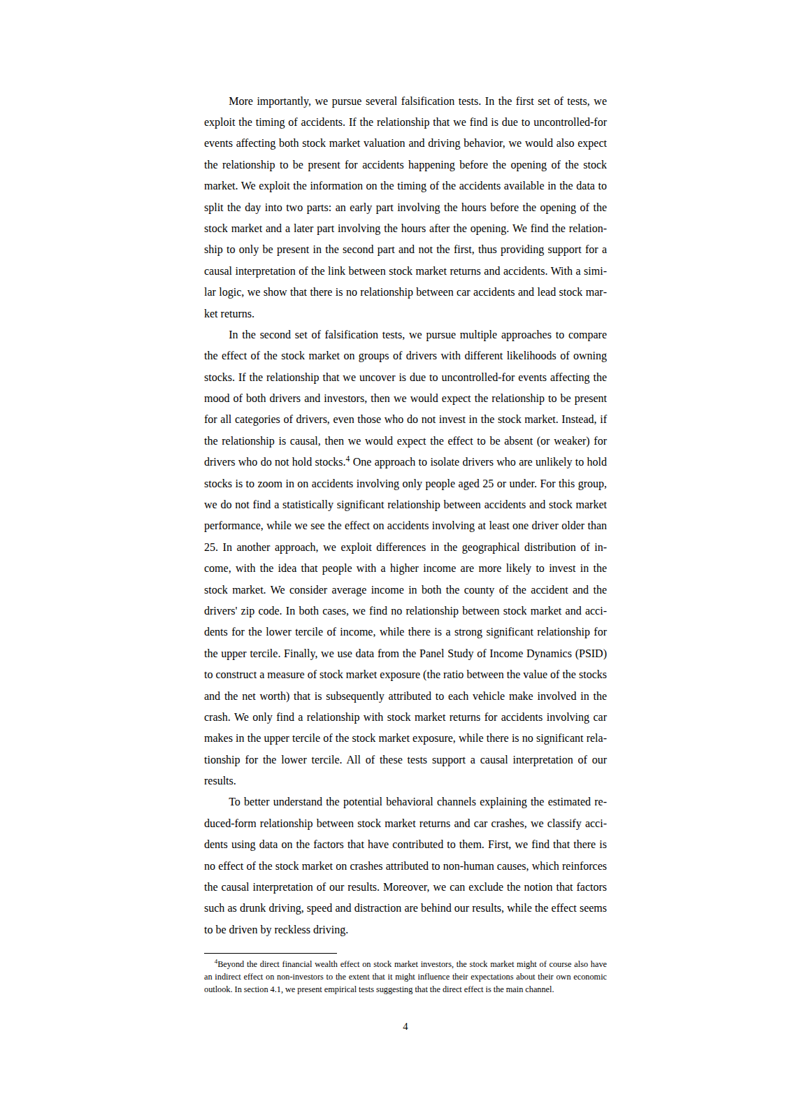More importantly, we pursue several falsification tests. In the first set of tests, we exploit the timing of accidents. If the relationship that we find is due to uncontrolled-for events affecting both stock market valuation and driving behavior, we would also expect the relationship to be present for accidents happening before the opening of the stock market. We exploit the information on the timing of the accidents available in the data to split the day into two parts: an early part involving the hours before the opening of the stock market and a later part involving the hours after the opening. We find the relationship to only be present in the second part and not the first, thus providing support for a causal interpretation of the link between stock market returns and accidents. With a similar logic, we show that there is no relationship between car accidents and lead stock market returns.
In the second set of falsification tests, we pursue multiple approaches to compare the effect of the stock market on groups of drivers with different likelihoods of owning stocks. If the relationship that we uncover is due to uncontrolled-for events affecting the mood of both drivers and investors, then we would expect the relationship to be present for all categories of drivers, even those who do not invest in the stock market. Instead, if the relationship is causal, then we would expect the effect to be absent (or weaker) for drivers who do not hold stocks.4 One approach to isolate drivers who are unlikely to hold stocks is to zoom in on accidents involving only people aged 25 or under. For this group, we do not find a statistically significant relationship between accidents and stock market performance, while we see the effect on accidents involving at least one driver older than 25. In another approach, we exploit differences in the geographical distribution of income, with the idea that people with a higher income are more likely to invest in the stock market. We consider average income in both the county of the accident and the drivers' zip code. In both cases, we find no relationship between stock market and accidents for the lower tercile of income, while there is a strong significant relationship for the upper tercile. Finally, we use data from the Panel Study of Income Dynamics (PSID) to construct a measure of stock market exposure (the ratio between the value of the stocks and the net worth) that is subsequently attributed to each vehicle make involved in the crash. We only find a relationship with stock market returns for accidents involving car makes in the upper tercile of the stock market exposure, while there is no significant relationship for the lower tercile. All of these tests support a causal interpretation of our results.
To better understand the potential behavioral channels explaining the estimated reduced-form relationship between stock market returns and car crashes, we classify accidents using data on the factors that have contributed to them. First, we find that there is no effect of the stock market on crashes attributed to non-human causes, which reinforces the causal interpretation of our results. Moreover, we can exclude the notion that factors such as drunk driving, speed and distraction are behind our results, while the effect seems to be driven by reckless driving.
4Beyond the direct financial wealth effect on stock market investors, the stock market might of course also have an indirect effect on non-investors to the extent that it might influence their expectations about their own economic outlook. In section 4.1, we present empirical tests suggesting that the direct effect is the main channel.
4